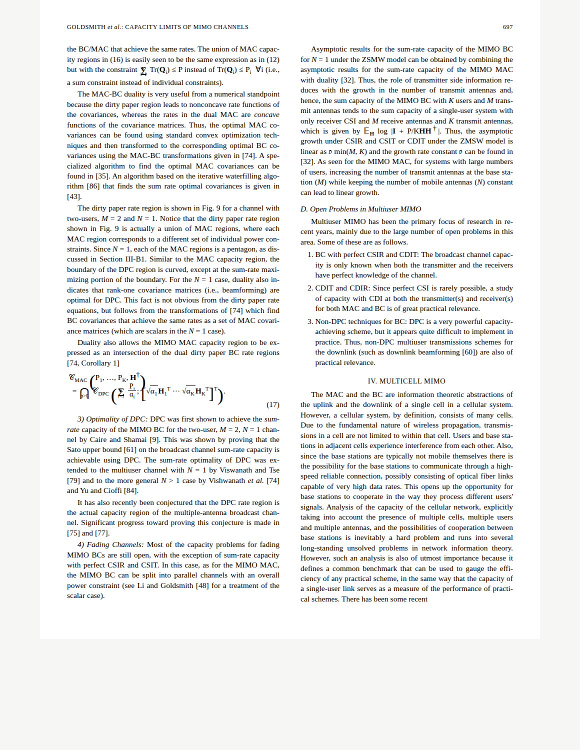Goldsmith et al.: Capacity Limits of MIMO Channels
697
the BC/MAC that achieve the same rates. The union of MAC capacity regions in (16) is easily seen to be the same expression as in (12) but with the constraint KΣi=1 Tr(Qi) ≤ P instead of Tr(Qi) ≤ Pi ∀i (i.e., a sum constraint instead of individual constraints).
The MAC-BC duality is very useful from a numerical standpoint because the dirty paper region leads to nonconcave rate functions of the covariances, whereas the rates in the dual MAC are concave functions of the covariance matrices. Thus, the optimal MAC covariances can be found using standard convex optimization techniques and then transformed to the corresponding optimal BC covariances using the MAC-BC transformations given in [74]. A specialized algorithm to find the optimal MAC covariances can be found in [35]. An algorithm based on the iterative waterfilling algorithm [86] that finds the sum rate optimal covariances is given in [43].
The dirty paper rate region is shown in Fig. 9 for a channel with two-users, M = 2 and N = 1. Notice that the dirty paper rate region shown in Fig. 9 is actually a union of MAC regions, where each MAC region corresponds to a different set of individual power constraints. Since N = 1, each of the MAC regions is a pentagon, as discussed in Section III-B1. Similar to the MAC capacity region, the boundary of the DPC region is curved, except at the sum-rate maximizing portion of the boundary. For the N = 1 case, duality also indicates that rank-one covariance matrices (i.e., beamforming) are optimal for DPC. This fact is not obvious from the dirty paper rate equations, but follows from the transformations of [74] which find BC covariances that achieve the same rates as a set of MAC covariance matrices (which are scalars in the N = 1 case).
Duality also allows the MIMO MAC capacity region to be expressed as an intersection of the dual dirty paper BC rate regions [74, Corollary 1]
𝒞MAC (P1, …, PK, H†)
= ⋂α>0 𝒞DPC (KΣi=1 Pi αi; [√α1 H1T ··· √αK HKT]T). (17)
3) Optimality of DPC: DPC was first shown to achieve the sum-rate capacity of the MIMO BC for the two-user, M = 2, N = 1 channel by Caire and Shamai [9]. This was shown by proving that the Sato upper bound [61] on the broadcast channel sum-rate capacity is achievable using DPC. The sum-rate optimality of DPC was extended to the multiuser channel with N = 1 by Viswanath and Tse [79] and to the more general N > 1 case by Vishwanath et al. [74] and Yu and Cioffi [84].
It has also recently been conjectured that the DPC rate region is the actual capacity region of the multiple-antenna broadcast channel. Significant progress toward proving this conjecture is made in [75] and [77].
4) Fading Channels: Most of the capacity problems for fading MIMO BCs are still open, with the exception of sum-rate capacity with perfect CSIR and CSIT. In this case, as for the MIMO MAC, the MIMO BC can be split into parallel channels with an overall power constraint (see Li and Goldsmith [48] for a treatment of the scalar case).
Asymptotic results for the sum-rate capacity of the MIMO BC for N = 1 under the ZSMW model can be obtained by combining the asymptotic results for the sum-rate capacity of the MIMO MAC with duality [32]. Thus, the role of transmitter side information reduces with the growth in the number of transmit antennas and, hence, the sum capacity of the MIMO BC with K users and M transmit antennas tends to the sum capacity of a single-user system with only receiver CSI and M receive antennas and K transmit antennas, which is given by 𝔼H log |I + P/KHH†|. Thus, the asymptotic growth under CSIR and CSIT or CDIT under the ZMSW model is linear as 𝔬 min(M, K) and the growth rate constant 𝔬 can be found in [32]. As seen for the MIMO MAC, for systems with large numbers of users, increasing the number of transmit antennas at the base station (M) while keeping the number of mobile antennas (N) constant can lead to linear growth.
D. Open Problems in Multiuser MIMO
Multiuser MIMO has been the primary focus of research in recent years, mainly due to the large number of open problems in this area. Some of these are as follows.
BC with perfect CSIR and CDIT: The broadcast channel capacity is only known when both the transmitter and the receivers have perfect knowledge of the channel.
CDIT and CDIR: Since perfect CSI is rarely possible, a study of capacity with CDI at both the transmitter(s) and receiver(s) for both MAC and BC is of great practical relevance.
Non-DPC techniques for BC: DPC is a very powerful capacity-achieving scheme, but it appears quite difficult to implement in practice. Thus, non-DPC multiuser transmissions schemes for the downlink (such as downlink beamforming [60]) are also of practical relevance.
IV. Multicell MIMO
The MAC and the BC are information theoretic abstractions of the uplink and the downlink of a single cell in a cellular system. However, a cellular system, by definition, consists of many cells. Due to the fundamental nature of wireless propagation, transmissions in a cell are not limited to within that cell. Users and base stations in adjacent cells experience interference from each other. Also, since the base stations are typically not mobile themselves there is the possibility for the base stations to communicate through a high-speed reliable connection, possibly consisting of optical fiber links capable of very high data rates. This opens up the opportunity for base stations to cooperate in the way they process different users' signals. Analysis of the capacity of the cellular network, explicitly taking into account the presence of multiple cells, multiple users and multiple antennas, and the possibilities of cooperation between base stations is inevitably a hard problem and runs into several long-standing unsolved problems in network information theory. However, such an analysis is also of utmost importance because it defines a common benchmark that can be used to gauge the efficiency of any practical scheme, in the same way that the capacity of a single-user link serves as a measure of the performance of practical schemes. There has been some recent